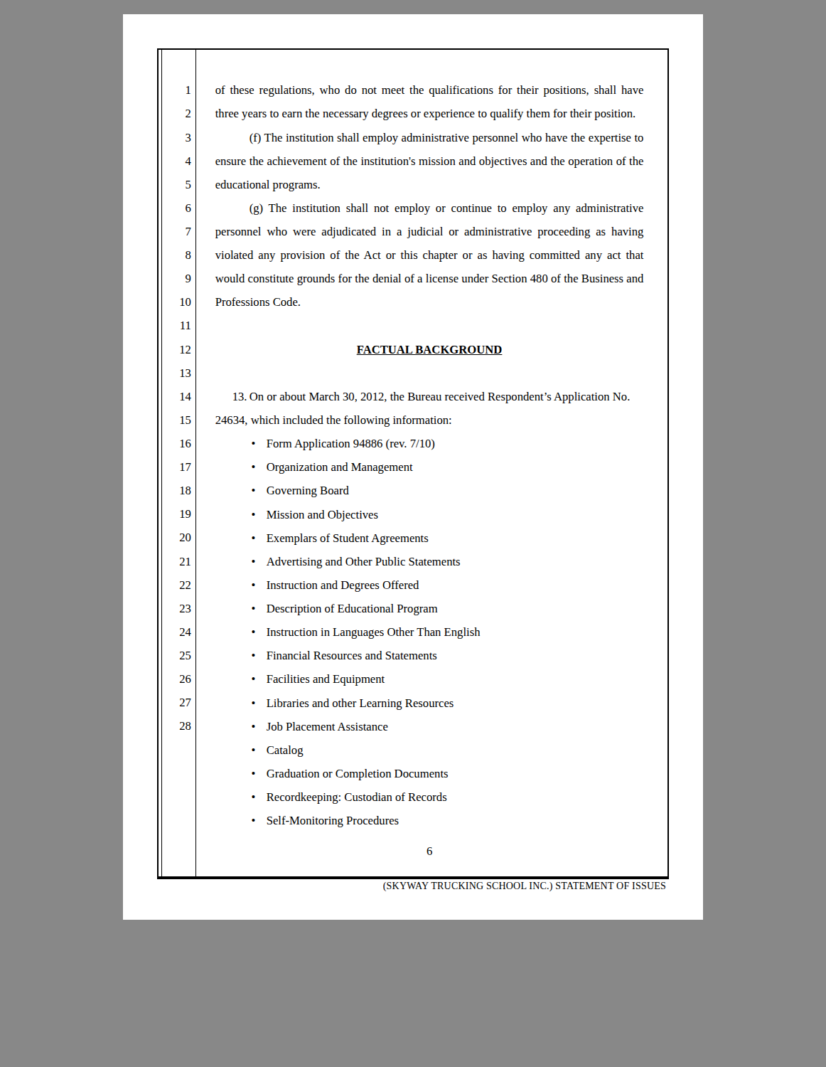1
2
3
4
5
6
7
8
9
10
11
12
13
14
15
16
17
18
19
20
21
22
23
24
25
26
27
28
of these regulations, who do not meet the qualifications for their positions, shall have three years to earn the necessary degrees or experience to qualify them for their position.
(f) The institution shall employ administrative personnel who have the expertise to ensure the achievement of the institution's mission and objectives and the operation of the educational programs.
(g) The institution shall not employ or continue to employ any administrative personnel who were adjudicated in a judicial or administrative proceeding as having violated any provision of the Act or this chapter or as having committed any act that would constitute grounds for the denial of a license under Section 480 of the Business and Professions Code.
FACTUAL BACKGROUND
13.
On or about March 30, 2012, the Bureau received Respondent’s Application No.
24634, which included the following information:
Form Application 94886 (rev. 7/10)
Organization and Management
Governing Board
Mission and Objectives
Exemplars of Student Agreements
Advertising and Other Public Statements
Instruction and Degrees Offered
Description of Educational Program
Instruction in Languages Other Than English
Financial Resources and Statements
Facilities and Equipment
Libraries and other Learning Resources
Job Placement Assistance
Catalog
Graduation or Completion Documents
Recordkeeping: Custodian of Records
Self-Monitoring Procedures
6
(SKYWAY TRUCKING SCHOOL INC.) STATEMENT OF ISSUES